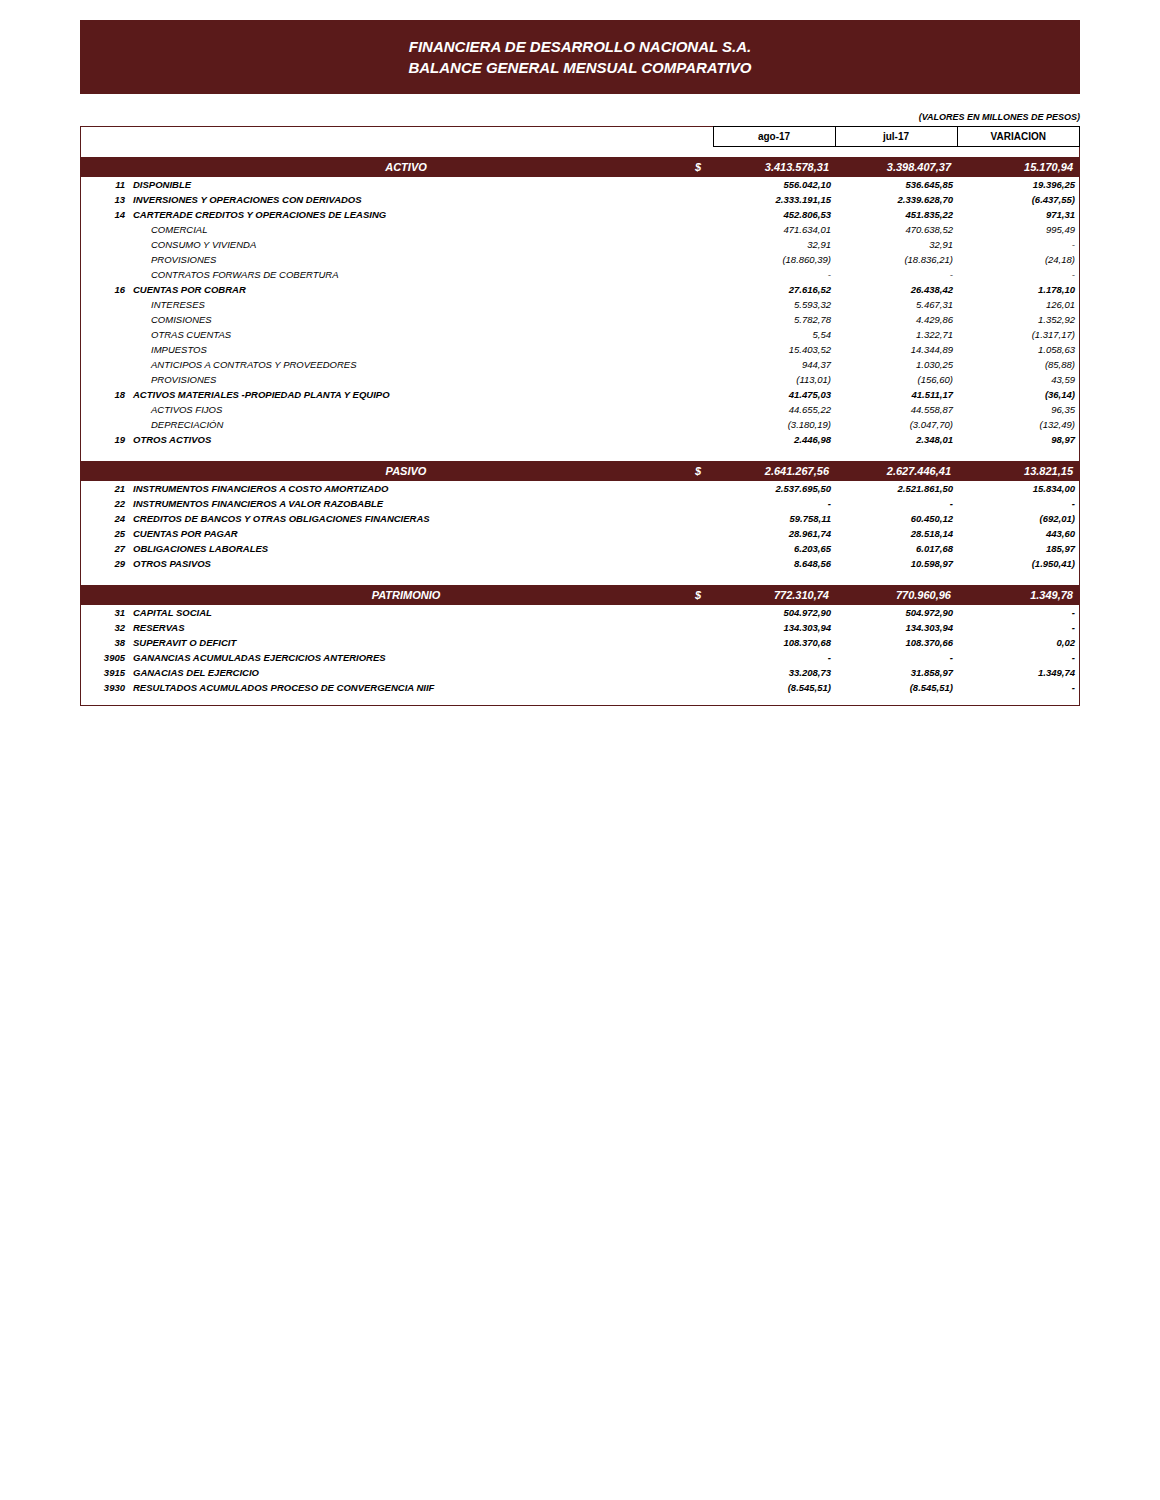FINANCIERA DE DESARROLLO NACIONAL S.A.
BALANCE GENERAL MENSUAL COMPARATIVO
(VALORES EN MILLONES DE PESOS)
| | | | ago-17 | jul-17 | VARIACION |
| | ACTIVO | $ | 3.413.578,31 | 3.398.407,37 | 15.170,94 |
| 11 | DISPONIBLE | | 556.042,10 | 536.645,85 | 19.396,25 |
| 13 | INVERSIONES Y OPERACIONES CON DERIVADOS | | 2.333.191,15 | 2.339.628,70 | (6.437,55) |
| 14 | CARTERADE CREDITOS Y OPERACIONES DE LEASING | | 452.806,53 | 451.835,22 | 971,31 |
| | COMERCIAL | | 471.634,01 | 470.638,52 | 995,49 |
| | CONSUMO Y VIVIENDA | | 32,91 | 32,91 | - |
| | PROVISIONES | | (18.860,39) | (18.836,21) | (24,18) |
| | CONTRATOS FORWARS DE COBERTURA | | - | - | - |
| 16 | CUENTAS POR COBRAR | | 27.616,52 | 26.438,42 | 1.178,10 |
| | INTERESES | | 5.593,32 | 5.467,31 | 126,01 |
| | COMISIONES | | 5.782,78 | 4.429,86 | 1.352,92 |
| | OTRAS CUENTAS | | 5,54 | 1.322,71 | (1.317,17) |
| | IMPUESTOS | | 15.403,52 | 14.344,89 | 1.058,63 |
| | ANTICIPOS A CONTRATOS Y PROVEEDORES | | 944,37 | 1.030,25 | (85,88) |
| | PROVISIONES | | (113,01) | (156,60) | 43,59 |
| 18 | ACTIVOS MATERIALES -PROPIEDAD PLANTA Y EQUIPO | | 41.475,03 | 41.511,17 | (36,14) |
| | ACTIVOS FIJOS | | 44.655,22 | 44.558,87 | 96,35 |
| | DEPRECIACIÓN | | (3.180,19) | (3.047,70) | (132,49) |
| 19 | OTROS ACTIVOS | | 2.446,98 | 2.348,01 | 98,97 |
| | PASIVO | $ | 2.641.267,56 | 2.627.446,41 | 13.821,15 |
| 21 | INSTRUMENTOS FINANCIEROS A COSTO AMORTIZADO | | 2.537.695,50 | 2.521.861,50 | 15.834,00 |
| 22 | INSTRUMENTOS FINANCIEROS A VALOR RAZOBABLE | | - | - | - |
| 24 | CREDITOS DE BANCOS Y OTRAS OBLIGACIONES FINANCIERAS | | 59.758,11 | 60.450,12 | (692,01) |
| 25 | CUENTAS POR PAGAR | | 28.961,74 | 28.518,14 | 443,60 |
| 27 | OBLIGACIONES LABORALES | | 6.203,65 | 6.017,68 | 185,97 |
| 29 | OTROS PASIVOS | | 8.648,56 | 10.598,97 | (1.950,41) |
| | PATRIMONIO | $ | 772.310,74 | 770.960,96 | 1.349,78 |
| 31 | CAPITAL SOCIAL | | 504.972,90 | 504.972,90 | - |
| 32 | RESERVAS | | 134.303,94 | 134.303,94 | - |
| 38 | SUPERAVIT O DEFICIT | | 108.370,68 | 108.370,66 | 0,02 |
| 3905 | GANANCIAS ACUMULADAS EJERCICIOS ANTERIORES | | - | - | - |
| 3915 | GANACIAS DEL EJERCICIO | | 33.208,73 | 31.858,97 | 1.349,74 |
| 3930 | RESULTADOS ACUMULADOS PROCESO DE CONVERGENCIA NIIF | | (8.545,51) | (8.545,51) | - |